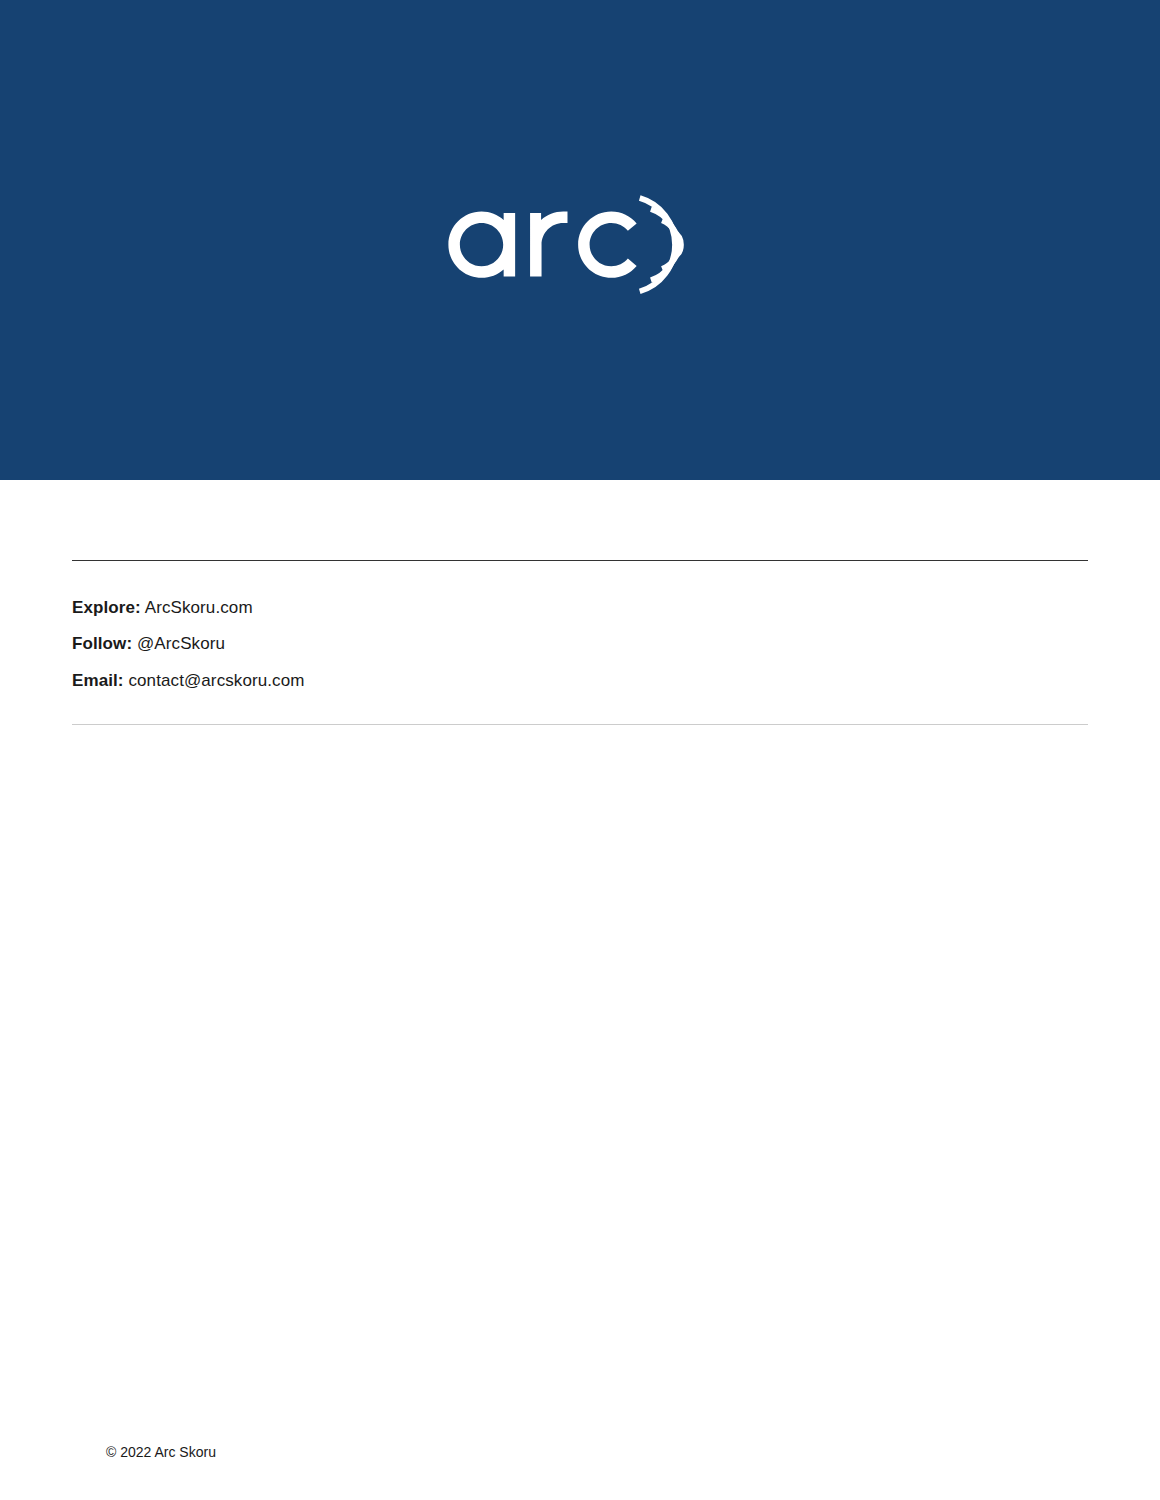Explore: ArcSkoru.com
Follow: @ArcSkoru
Email: contact@arcskoru.com
© 2022 Arc Skoru